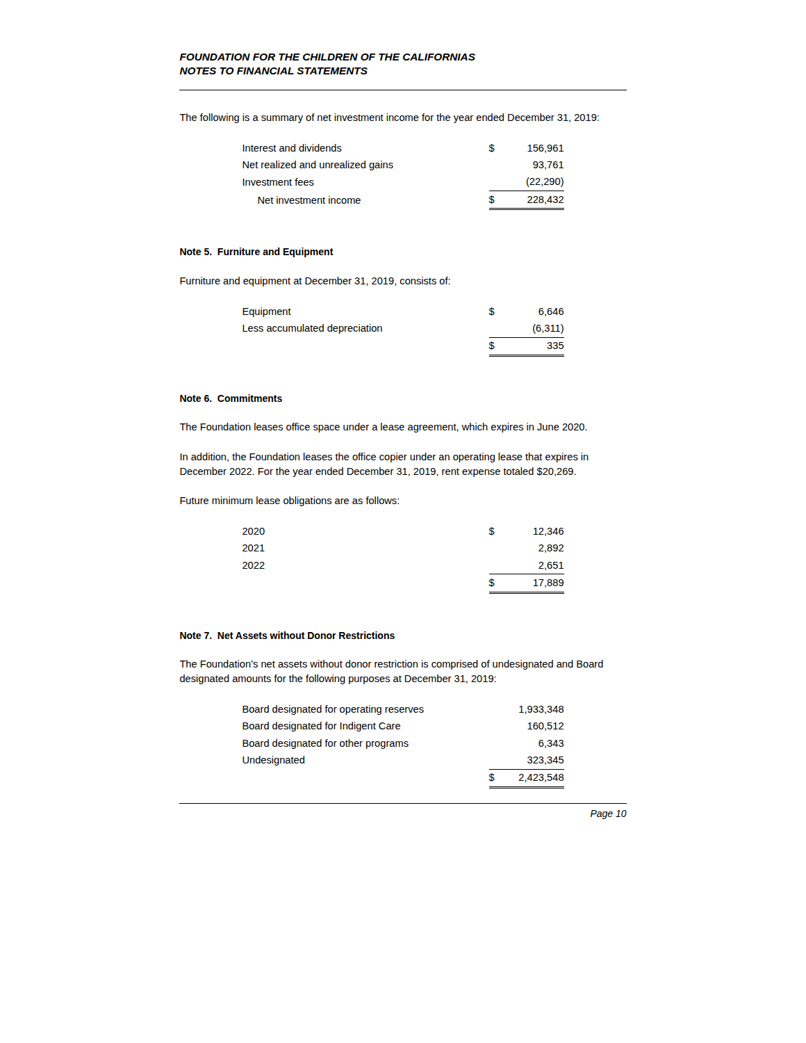FOUNDATION FOR THE CHILDREN OF THE CALIFORNIAS
NOTES TO FINANCIAL STATEMENTS
The following is a summary of net investment income for the year ended December 31, 2019:
| Interest and dividends | $ | 156,961 |
| Net realized and unrealized gains | | 93,761 |
| Investment fees | | (22,290) |
| Net investment income | $ | 228,432 |
Note 5. Furniture and Equipment
Furniture and equipment at December 31, 2019, consists of:
| Equipment | $ | 6,646 |
| Less accumulated depreciation | | (6,311) |
| | $ | 335 |
Note 6. Commitments
The Foundation leases office space under a lease agreement, which expires in June 2020.
In addition, the Foundation leases the office copier under an operating lease that expires in December 2022. For the year ended December 31, 2019, rent expense totaled $20,269.
Future minimum lease obligations are as follows:
| 2020 | $ | 12,346 |
| 2021 | | 2,892 |
| 2022 | | 2,651 |
| | $ | 17,889 |
Note 7. Net Assets without Donor Restrictions
The Foundation’s net assets without donor restriction is comprised of undesignated and Board designated amounts for the following purposes at December 31, 2019:
| Board designated for operating reserves | | 1,933,348 |
| Board designated for Indigent Care | | 160,512 |
| Board designated for other programs | | 6,343 |
| Undesignated | | 323,345 |
| | $ | 2,423,548 |
Page 10